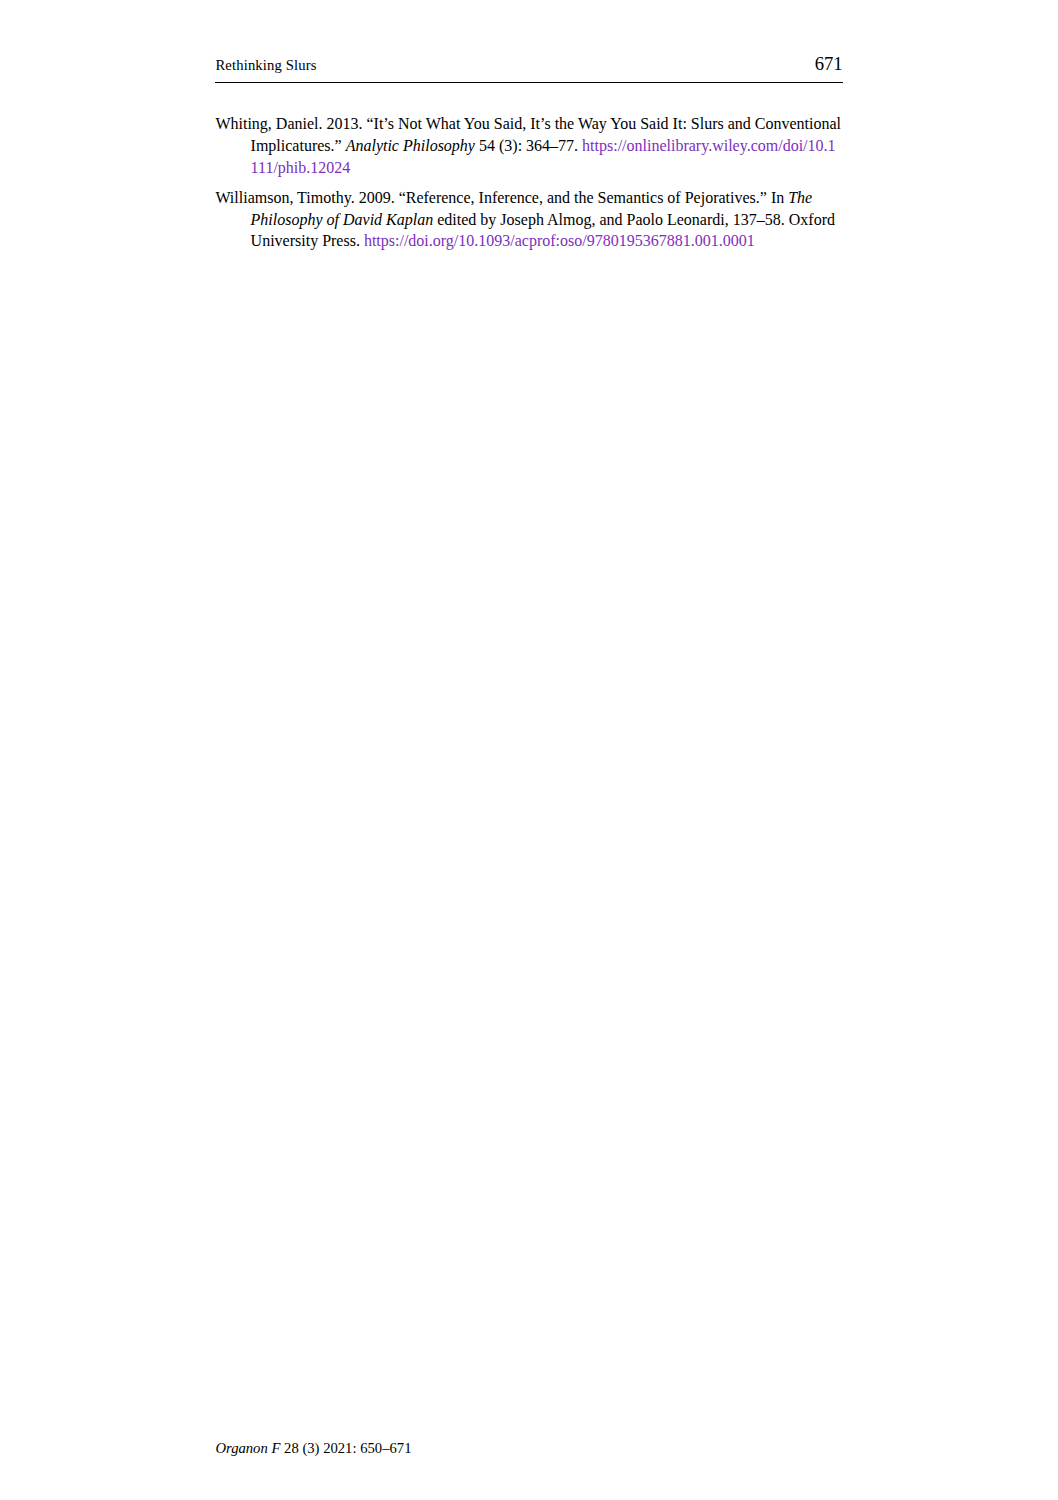Rethinking Slurs 671
Whiting, Daniel. 2013. “It’s Not What You Said, It’s the Way You Said It: Slurs and Conventional Implicatures.” Analytic Philosophy 54 (3): 364–77. https://onlinelibrary.wiley.com/doi/10.1111/phib.12024
Williamson, Timothy. 2009. “Reference, Inference, and the Semantics of Pejoratives.” In The Philosophy of David Kaplan edited by Joseph Almog, and Paolo Leonardi, 137–58. Oxford University Press. https://doi.org/10.1093/acprof:oso/9780195367881.001.0001
Organon F 28 (3) 2021: 650–671